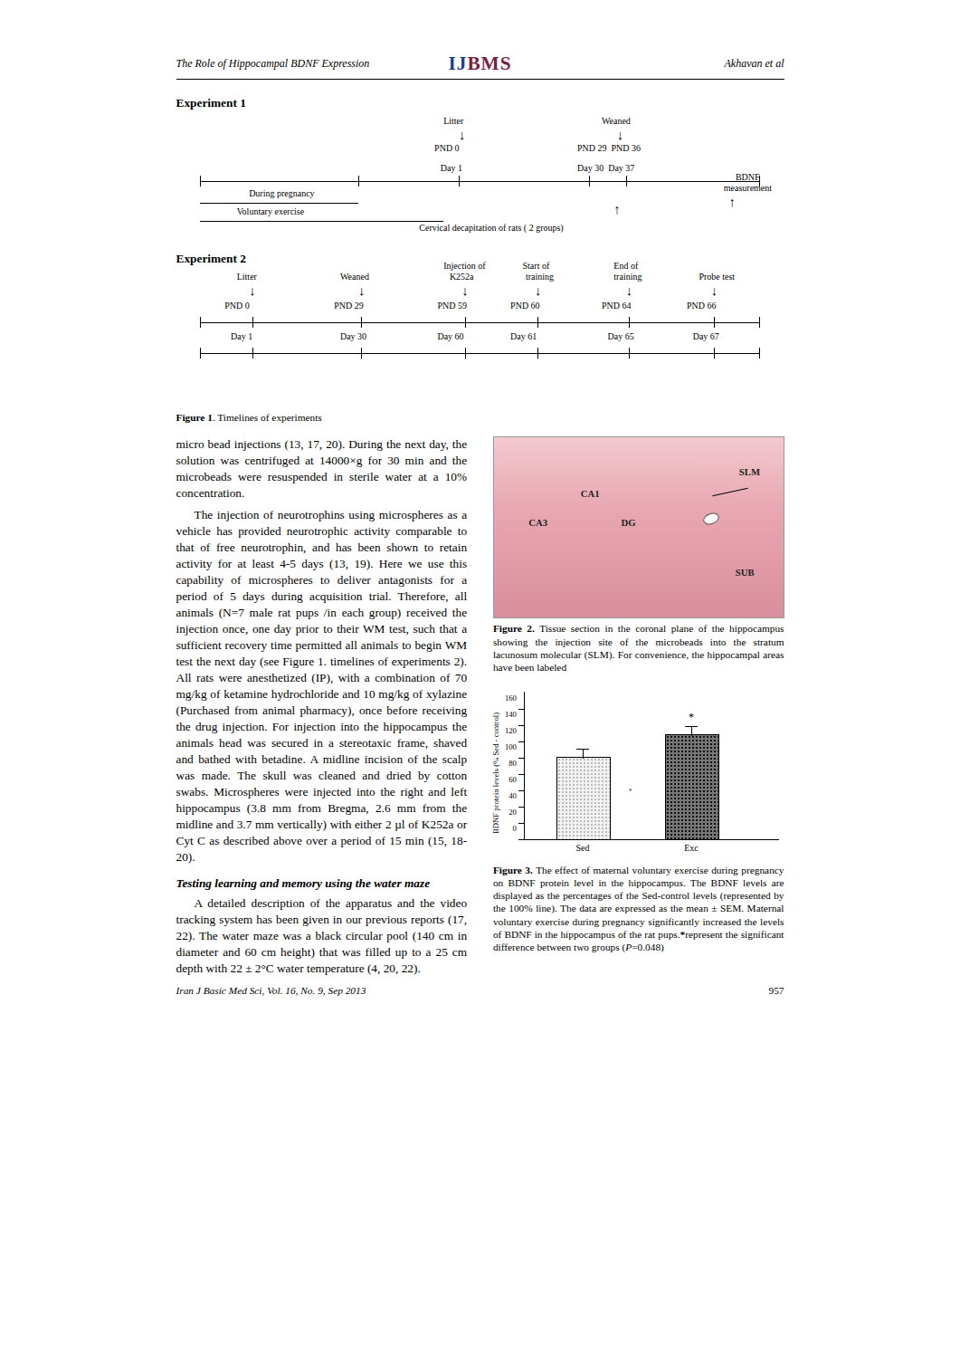The Role of Hippocampal BDNF Expression
IJBMS
Akhavan et al
Experiment 1
Litter
↓
PND 0
Weaned
↓
PND 29 PND 36
Day 1
Day 30 Day 37
During pregnancy
Voluntary exercise
BDNF
measurement
↑
↑
Cervical decapitation of rats ( 2 groups)
Experiment 2
Litter
Weaned
Injection of
K252a
Start of
training
End of
training
Probe test
↓
↓
↓
↓
↓
↓
PND 0
PND 29
PND 59
PND 60
PND 64
PND 66
Day 1
Day 30
Day 60
Day 61
Day 65
Day 67
Figure 1. Timelines of experiments
micro bead injections (13, 17, 20). During the next day, the solution was centrifuged at 14000×g for 30 min and the microbeads were resuspended in sterile water at a 10% concentration.
The injection of neurotrophins using microspheres as a vehicle has provided neurotrophic activity comparable to that of free neurotrophin, and has been shown to retain activity for at least 4-5 days (13, 19). Here we use this capability of microspheres to deliver antagonists for a period of 5 days during acquisition trial. Therefore, all animals (N=7 male rat pups /in each group) received the injection once, one day prior to their WM test, such that a sufficient recovery time permitted all animals to begin WM test the next day (see Figure 1. timelines of experiments 2). All rats were anesthetized (IP), with a combination of 70 mg/kg of ketamine hydrochloride and 10 mg/kg of xylazine (Purchased from animal pharmacy), once before receiving the drug injection. For injection into the hippocampus the animals head was secured in a stereotaxic frame, shaved and bathed with betadine. A midline incision of the scalp was made. The skull was cleaned and dried by cotton swabs. Microspheres were injected into the right and left hippocampus (3.8 mm from Bregma, 2.6 mm from the midline and 3.7 mm vertically) with either 2 µl of K252a or Cyt C as described above over a period of 15 min (15, 18-20).
Testing learning and memory using the water maze
A detailed description of the apparatus and the video tracking system has been given in our previous reports (17, 22). The water maze was a black circular pool (140 cm in diameter and 60 cm height) that was filled up to a 25 cm depth with 22 ± 2°C water temperature (4, 20, 22).
CA1
CA3
DG
SLM
SUB
Figure 2. Tissue section in the coronal plane of the hippocampus showing the injection site of the microbeads into the stratum lacunosum molecular (SLM). For convenience, the hippocampal areas have been labeled
BDNF protein levels (% Sed - control)
0
20
40
60
80
100
120
140
160
*
•
Sed
Exc
Figure 3. The effect of maternal voluntary exercise during pregnancy on BDNF protein level in the hippocampus. The BDNF levels are displayed as the percentages of the Sed-control levels (represented by the 100% line). The data are expressed as the mean ± SEM. Maternal voluntary exercise during pregnancy significantly increased the levels of BDNF in the hippocampus of the rat pups.*represent the significant difference between two groups (P=0.048)
Iran J Basic Med Sci, Vol. 16, No. 9, Sep 2013
957